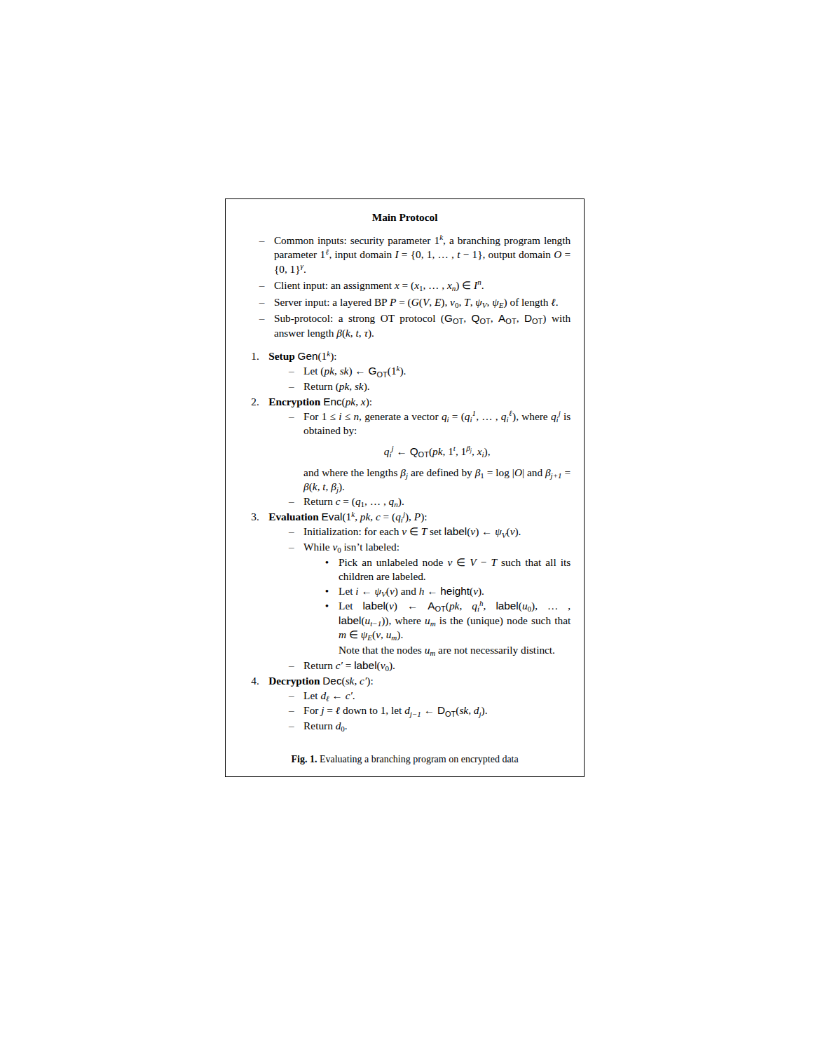Main Protocol
Common inputs: security parameter 1k, a branching program length parameter 1ℓ, input domain I = {0, 1, … , t − 1}, output domain O = {0, 1}γ.
Client input: an assignment x = (x1, … , xn) ∈ In.
Server input: a layered BP P = (G(V, E), v0, T, ψV, ψE) of length ℓ.
Sub-protocol: a strong OT protocol (GOT, QOT, AOT, DOT) with answer length β(k, t, τ).
Setup Gen(1k):
Let (pk, sk) ← GOT(1k).
Return (pk, sk).
Encryption Enc(pk, x):
For 1 ≤ i ≤ n, generate a vector qi = (qi1, … , qiℓ), where qij is obtained by:
qij ← QOT(pk, 1t, 1βj, xi),
and where the lengths βj are defined by β1 = log |O| and βj+1 = β(k, t, βj).
Return c = (q1, … , qn).
Evaluation Eval(1k, pk, c = (qij), P):
Initialization: for each v ∈ T set label(v) ← ψV(v).
While v0 isn’t labeled:
Pick an unlabeled node v ∈ V − T such that all its children are labeled.
Let i ← ψV(v) and h ← height(v).
Let label(v) ← AOT(pk, qih, label(u0), … , label(ut−1)), where um is the (unique) node such that m ∈ ψE(v, um). Note that the nodes um are not necessarily distinct.
Return c′ = label(v0).
Decryption Dec(sk, c′):
Let dℓ ← c′.
For j = ℓ down to 1, let dj−1 ← DOT(sk, dj).
Return d0.
Fig. 1. Evaluating a branching program on encrypted data